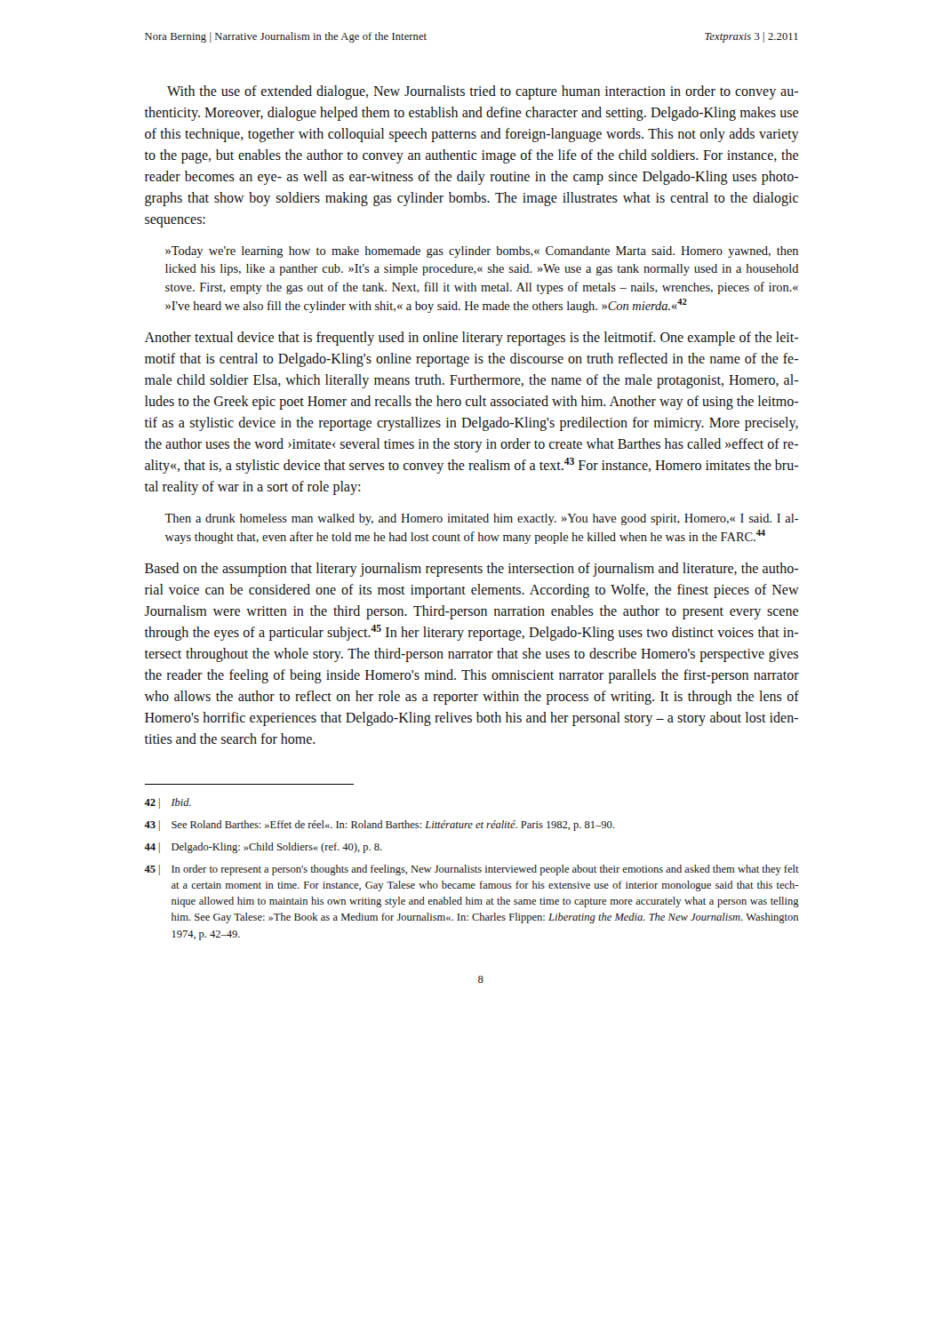Nora Berning | Narrative Journalism in the Age of the Internet
Textpraxis 3 | 2.2011
With the use of extended dialogue, New Journalists tried to capture human interaction in order to convey authenticity. Moreover, dialogue helped them to establish and define character and setting. Delgado-Kling makes use of this technique, together with colloquial speech patterns and foreign-language words. This not only adds variety to the page, but enables the author to convey an authentic image of the life of the child soldiers. For instance, the reader becomes an eye- as well as ear-witness of the daily routine in the camp since Delgado-Kling uses photographs that show boy soldiers making gas cylinder bombs. The image illustrates what is central to the dialogic sequences:
»Today we're learning how to make homemade gas cylinder bombs,« Comandante Marta said. Homero yawned, then licked his lips, like a panther cub. »It's a simple procedure,« she said. »We use a gas tank normally used in a household stove. First, empty the gas out of the tank. Next, fill it with metal. All types of metals – nails, wrenches, pieces of iron.« »I've heard we also fill the cylinder with shit,« a boy said. He made the others laugh. »Con mierda.«42
Another textual device that is frequently used in online literary reportages is the leitmotif. One example of the leitmotif that is central to Delgado-Kling's online reportage is the discourse on truth reflected in the name of the female child soldier Elsa, which literally means truth. Furthermore, the name of the male protagonist, Homero, alludes to the Greek epic poet Homer and recalls the hero cult associated with him. Another way of using the leitmotif as a stylistic device in the reportage crystallizes in Delgado-Kling's predilection for mimicry. More precisely, the author uses the word ›imitate‹ several times in the story in order to create what Barthes has called »effect of reality«, that is, a stylistic device that serves to convey the realism of a text.43 For instance, Homero imitates the brutal reality of war in a sort of role play:
Then a drunk homeless man walked by, and Homero imitated him exactly. »You have good spirit, Homero,« I said. I always thought that, even after he told me he had lost count of how many people he killed when he was in the FARC.44
Based on the assumption that literary journalism represents the intersection of journalism and literature, the authorial voice can be considered one of its most important elements. According to Wolfe, the finest pieces of New Journalism were written in the third person. Third-person narration enables the author to present every scene through the eyes of a particular subject.45 In her literary reportage, Delgado-Kling uses two distinct voices that intersect throughout the whole story. The third-person narrator that she uses to describe Homero's perspective gives the reader the feeling of being inside Homero's mind. This omniscient narrator parallels the first-person narrator who allows the author to reflect on her role as a reporter within the process of writing. It is through the lens of Homero's horrific experiences that Delgado-Kling relives both his and her personal story – a story about lost identities and the search for home.
42 Ibid.
43 See Roland Barthes: »Effet de réel«. In: Roland Barthes: Littérature et réalité. Paris 1982, p. 81–90.
44 Delgado-Kling: »Child Soldiers« (ref. 40), p. 8.
45 In order to represent a person's thoughts and feelings, New Journalists interviewed people about their emotions and asked them what they felt at a certain moment in time. For instance, Gay Talese who became famous for his extensive use of interior monologue said that this technique allowed him to maintain his own writing style and enabled him at the same time to capture more accurately what a person was telling him. See Gay Talese: »The Book as a Medium for Journalism«. In: Charles Flippen: Liberating the Media. The New Journalism. Washington 1974, p. 42–49.
8